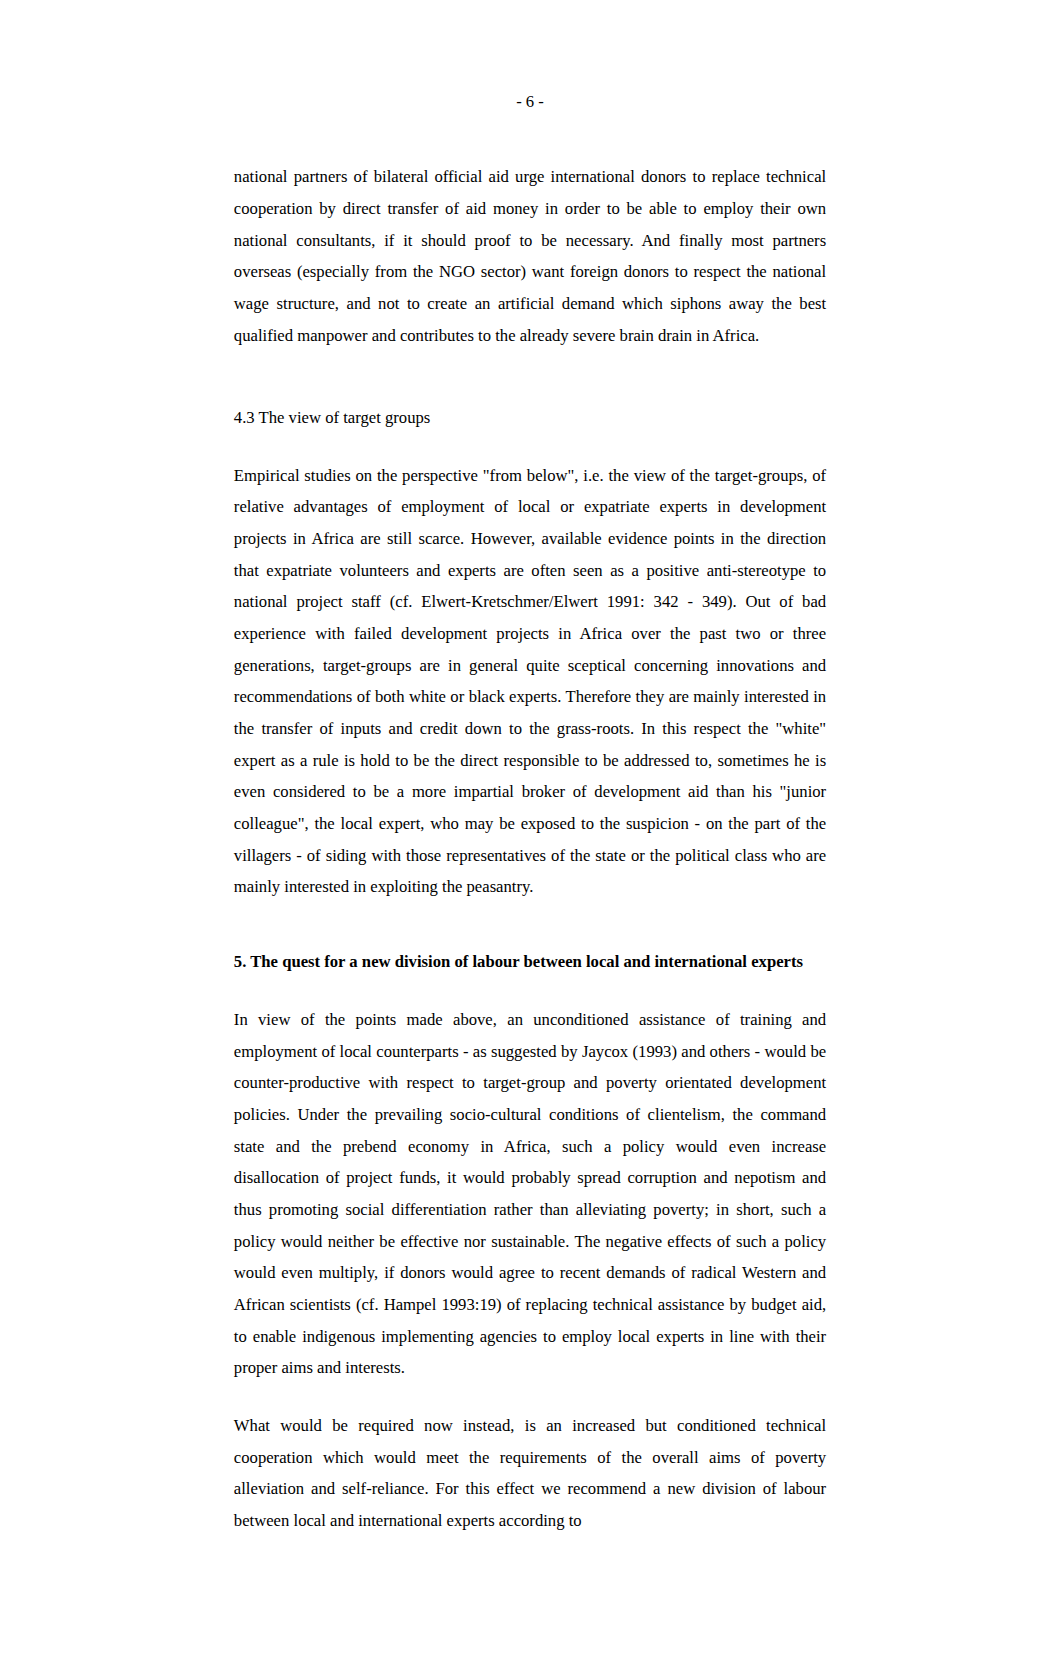- 6 -
national partners of bilateral official aid urge international donors to replace technical cooperation by direct transfer of aid money in order to be able to employ their own national consultants, if it should proof to be necessary. And finally most partners overseas (especially from the NGO sector) want foreign donors to respect the national wage structure, and not to create an artificial demand which siphons away the best qualified manpower and contributes to the already severe brain drain in Africa.
4.3 The view of target groups
Empirical studies on the perspective "from below", i.e. the view of the target-groups, of relative advantages of employment of local or expatriate experts in development projects in Africa are still scarce. However, available evidence points in the direction that expatriate volunteers and experts are often seen as a positive anti-stereotype to national project staff (cf. Elwert-Kretschmer/Elwert 1991: 342 - 349). Out of bad experience with failed development projects in Africa over the past two or three generations, target-groups are in general quite sceptical concerning innovations and recommendations of both white or black experts. Therefore they are mainly interested in the transfer of inputs and credit down to the grass-roots. In this respect the "white" expert as a rule is hold to be the direct responsible to be addressed to, sometimes he is even considered to be a more impartial broker of development aid than his "junior colleague", the local expert, who may be exposed to the suspicion - on the part of the villagers - of siding with those representatives of the state or the political class who are mainly interested in exploiting the peasantry.
5. The quest for a new division of labour between local and international experts
In view of the points made above, an unconditioned assistance of training and employment of local counterparts - as suggested by Jaycox (1993) and others - would be counter-productive with respect to target-group and poverty orientated development policies. Under the prevailing socio-cultural conditions of clientelism, the command state and the prebend economy in Africa, such a policy would even increase disallocation of project funds, it would probably spread corruption and nepotism and thus promoting social differentiation rather than alleviating poverty; in short, such a policy would neither be effective nor sustainable. The negative effects of such a policy would even multiply, if donors would agree to recent demands of radical Western and African scientists (cf. Hampel 1993:19) of replacing technical assistance by budget aid, to enable indigenous implementing agencies to employ local experts in line with their proper aims and interests.
What would be required now instead, is an increased but conditioned technical cooperation which would meet the requirements of the overall aims of poverty alleviation and self-reliance. For this effect we recommend a new division of labour between local and international experts according to